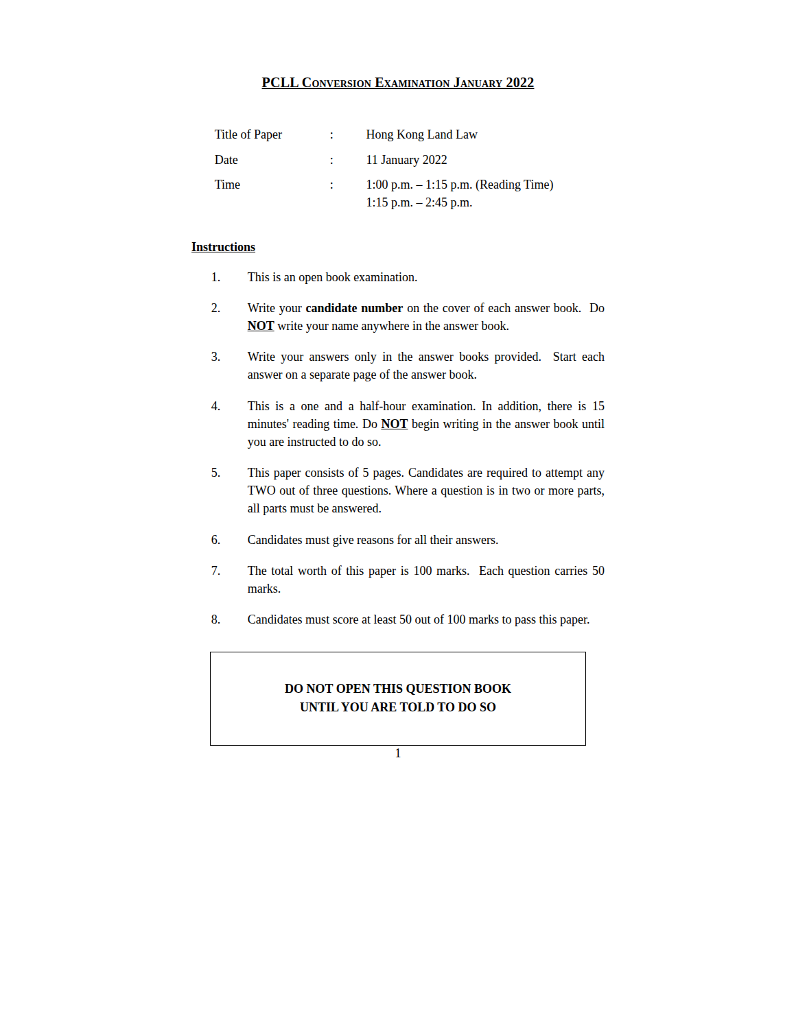PCLL Conversion Examination January 2022
| Title of Paper | : | Hong Kong Land Law |
| Date | : | 11 January 2022 |
| Time | : | 1:00 p.m. – 1:15 p.m. (Reading Time) 1:15 p.m. – 2:45 p.m. |
Instructions
1. This is an open book examination.
2. Write your candidate number on the cover of each answer book. Do NOT write your name anywhere in the answer book.
3. Write your answers only in the answer books provided. Start each answer on a separate page of the answer book.
4. This is a one and a half-hour examination. In addition, there is 15 minutes' reading time. Do NOT begin writing in the answer book until you are instructed to do so.
5. This paper consists of 5 pages. Candidates are required to attempt any TWO out of three questions. Where a question is in two or more parts, all parts must be answered.
6. Candidates must give reasons for all their answers.
7. The total worth of this paper is 100 marks. Each question carries 50 marks.
8. Candidates must score at least 50 out of 100 marks to pass this paper.
DO NOT OPEN THIS QUESTION BOOK
UNTIL YOU ARE TOLD TO DO SO
1